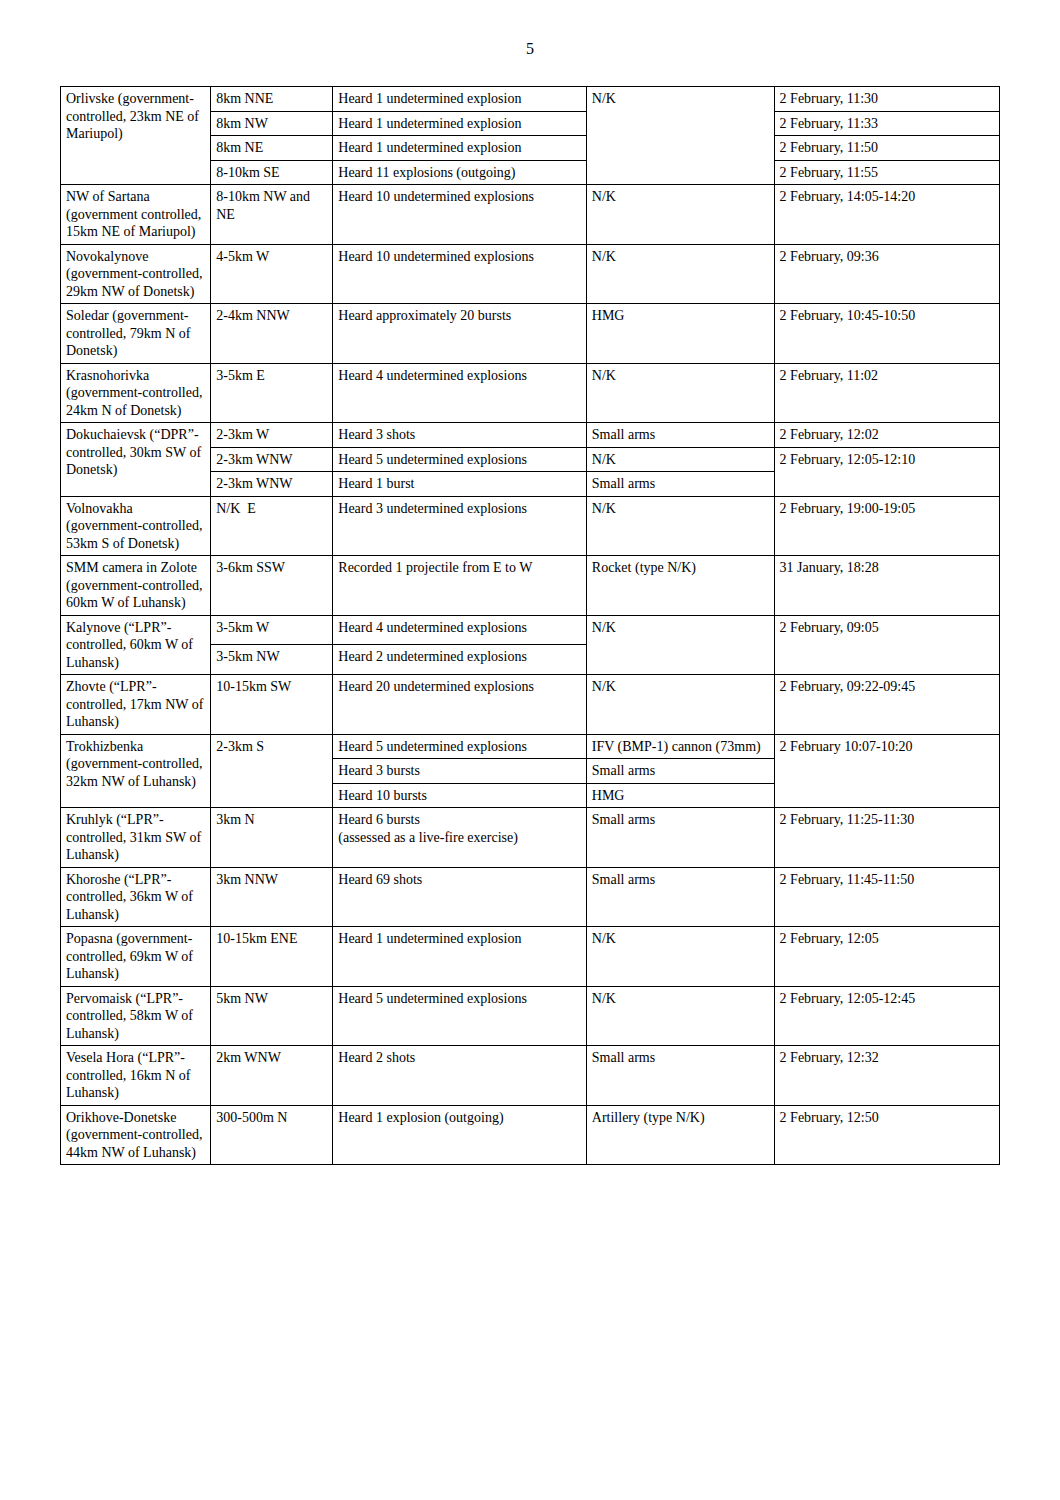5
| Orlivske (government-controlled, 23km NE of Mariupol) | 8km NNE | Heard 1 undetermined explosion | N/K | 2 February, 11:30 |
| 8km NW | Heard 1 undetermined explosion | 2 February, 11:33 |
| 8km NE | Heard 1 undetermined explosion | 2 February, 11:50 |
| 8-10km SE | Heard 11 explosions (outgoing) | 2 February, 11:55 |
| NW of Sartana (government controlled, 15km NE of Mariupol) | 8-10km NW and NE | Heard 10 undetermined explosions | N/K | 2 February, 14:05-14:20 |
| Novokalynove (government-controlled, 29km NW of Donetsk) | 4-5km W | Heard 10 undetermined explosions | N/K | 2 February, 09:36 |
| Soledar (government-controlled, 79km N of Donetsk) | 2-4km NNW | Heard approximately 20 bursts | HMG | 2 February, 10:45-10:50 |
| Krasnohorivka (government-controlled, 24km N of Donetsk) | 3-5km E | Heard 4 undetermined explosions | N/K | 2 February, 11:02 |
| Dokuchaievsk (“DPR”-controlled, 30km SW of Donetsk) | 2-3km W | Heard 3 shots | Small arms | 2 February, 12:02 |
| 2-3km WNW | Heard 5 undetermined explosions | N/K | 2 February, 12:05-12:10 |
| 2-3km WNW | Heard 1 burst | Small arms |
| Volnovakha (government-controlled, 53km S of Donetsk) | N/K E | Heard 3 undetermined explosions | N/K | 2 February, 19:00-19:05 |
| SMM camera in Zolote (government-controlled, 60km W of Luhansk) | 3-6km SSW | Recorded 1 projectile from E to W | Rocket (type N/K) | 31 January, 18:28 |
| Kalynove (“LPR”-controlled, 60km W of Luhansk) | 3-5km W | Heard 4 undetermined explosions | N/K | 2 February, 09:05 |
| 3-5km NW | Heard 2 undetermined explosions |
| Zhovte (“LPR”-controlled, 17km NW of Luhansk) | 10-15km SW | Heard 20 undetermined explosions | N/K | 2 February, 09:22-09:45 |
| Trokhizbenka (government-controlled, 32km NW of Luhansk) | 2-3km S | Heard 5 undetermined explosions | IFV (BMP-1) cannon (73mm) | 2 February 10:07-10:20 |
| Heard 3 bursts | Small arms |
| Heard 10 bursts | HMG |
| Kruhlyk (“LPR”-controlled, 31km SW of Luhansk) | 3km N | Heard 6 bursts (assessed as a live-fire exercise) | Small arms | 2 February, 11:25-11:30 |
| Khoroshe (“LPR”-controlled, 36km W of Luhansk) | 3km NNW | Heard 69 shots | Small arms | 2 February, 11:45-11:50 |
| Popasna (government-controlled, 69km W of Luhansk) | 10-15km ENE | Heard 1 undetermined explosion | N/K | 2 February, 12:05 |
| Pervomaisk (“LPR”-controlled, 58km W of Luhansk) | 5km NW | Heard 5 undetermined explosions | N/K | 2 February, 12:05-12:45 |
| Vesela Hora (“LPR”-controlled, 16km N of Luhansk) | 2km WNW | Heard 2 shots | Small arms | 2 February, 12:32 |
| Orikhove-Donetske (government-controlled, 44km NW of Luhansk) | 300-500m N | Heard 1 explosion (outgoing) | Artillery (type N/K) | 2 February, 12:50 |